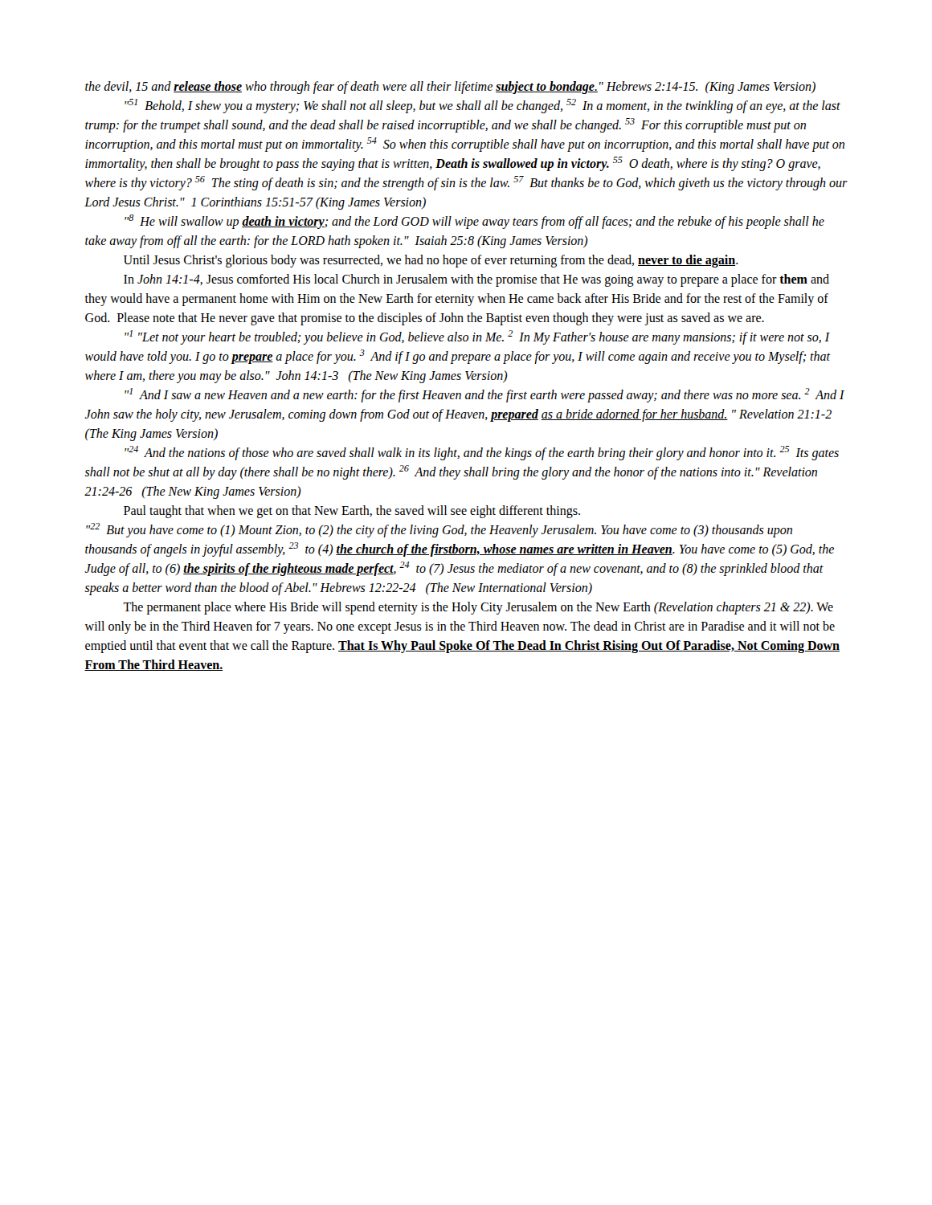the devil, 15 and release those who through fear of death were all their lifetime subject to bondage." Hebrews 2:14-15. (King James Version)
"51 Behold, I shew you a mystery; We shall not all sleep, but we shall all be changed, 52 In a moment, in the twinkling of an eye, at the last trump: for the trumpet shall sound, and the dead shall be raised incorruptible, and we shall be changed. 53 For this corruptible must put on incorruption, and this mortal must put on immortality. 54 So when this corruptible shall have put on incorruption, and this mortal shall have put on immortality, then shall be brought to pass the saying that is written, Death is swallowed up in victory. 55 O death, where is thy sting? O grave, where is thy victory? 56 The sting of death is sin; and the strength of sin is the law. 57 But thanks be to God, which giveth us the victory through our Lord Jesus Christ." 1 Corinthians 15:51-57 (King James Version)
"8 He will swallow up death in victory; and the Lord GOD will wipe away tears from off all faces; and the rebuke of his people shall he take away from off all the earth: for the LORD hath spoken it." Isaiah 25:8 (King James Version)
Until Jesus Christ's glorious body was resurrected, we had no hope of ever returning from the dead, never to die again.
In John 14:1-4, Jesus comforted His local Church in Jerusalem with the promise that He was going away to prepare a place for them and they would have a permanent home with Him on the New Earth for eternity when He came back after His Bride and for the rest of the Family of God. Please note that He never gave that promise to the disciples of John the Baptist even though they were just as saved as we are.
"1 "Let not your heart be troubled; you believe in God, believe also in Me. 2 In My Father's house are many mansions; if it were not so, I would have told you. I go to prepare a place for you. 3 And if I go and prepare a place for you, I will come again and receive you to Myself; that where I am, there you may be also." John 14:1-3 (The New King James Version)
"1 And I saw a new Heaven and a new earth: for the first Heaven and the first earth were passed away; and there was no more sea. 2 And I John saw the holy city, new Jerusalem, coming down from God out of Heaven, prepared as a bride adorned for her husband. " Revelation 21:1-2 (The King James Version)
"24 And the nations of those who are saved shall walk in its light, and the kings of the earth bring their glory and honor into it. 25 Its gates shall not be shut at all by day (there shall be no night there). 26 And they shall bring the glory and the honor of the nations into it." Revelation 21:24-26 (The New King James Version)
Paul taught that when we get on that New Earth, the saved will see eight different things.
"22 But you have come to (1) Mount Zion, to (2) the city of the living God, the Heavenly Jerusalem. You have come to (3) thousands upon thousands of angels in joyful assembly, 23 to (4) the church of the firstborn, whose names are written in Heaven. You have come to (5) God, the Judge of all, to (6) the spirits of the righteous made perfect, 24 to (7) Jesus the mediator of a new covenant, and to (8) the sprinkled blood that speaks a better word than the blood of Abel." Hebrews 12:22-24 (The New International Version)
The permanent place where His Bride will spend eternity is the Holy City Jerusalem on the New Earth (Revelation chapters 21 & 22). We will only be in the Third Heaven for 7 years. No one except Jesus is in the Third Heaven now. The dead in Christ are in Paradise and it will not be emptied until that event that we call the Rapture. That Is Why Paul Spoke Of The Dead In Christ Rising Out Of Paradise, Not Coming Down From The Third Heaven.